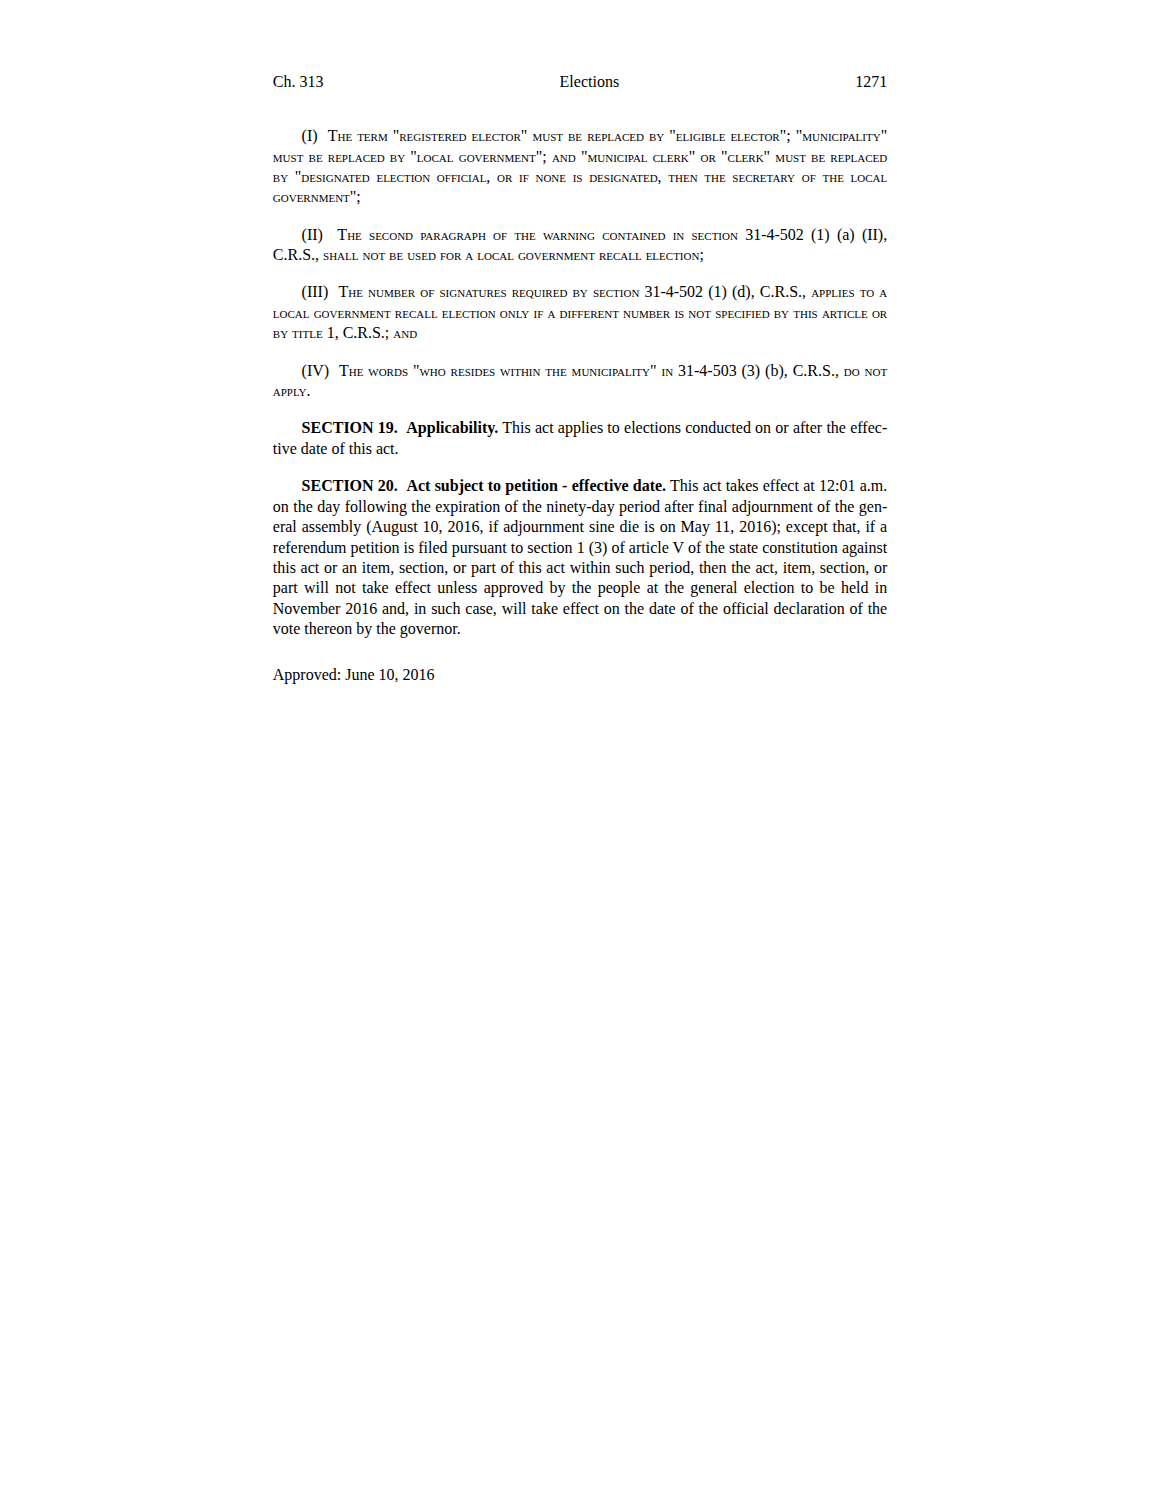Ch. 313 Elections 1271
(I) The term "registered elector" must be replaced by "eligible elector"; "municipality" must be replaced by "local government"; and "municipal clerk" or "clerk" must be replaced by "designated election official, or if none is designated, then the secretary of the local government";
(II) The second paragraph of the warning contained in section 31-4-502 (1) (a) (II), C.R.S., shall not be used for a local government recall election;
(III) The number of signatures required by section 31-4-502 (1) (d), C.R.S., applies to a local government recall election only if a different number is not specified by this article or by title 1, C.R.S.; and
(IV) The words "who resides within the municipality" in 31-4-503 (3) (b), C.R.S., do not apply.
SECTION 19. Applicability. This act applies to elections conducted on or after the effective date of this act.
SECTION 20. Act subject to petition - effective date. This act takes effect at 12:01 a.m. on the day following the expiration of the ninety-day period after final adjournment of the general assembly (August 10, 2016, if adjournment sine die is on May 11, 2016); except that, if a referendum petition is filed pursuant to section 1 (3) of article V of the state constitution against this act or an item, section, or part of this act within such period, then the act, item, section, or part will not take effect unless approved by the people at the general election to be held in November 2016 and, in such case, will take effect on the date of the official declaration of the vote thereon by the governor.
Approved: June 10, 2016